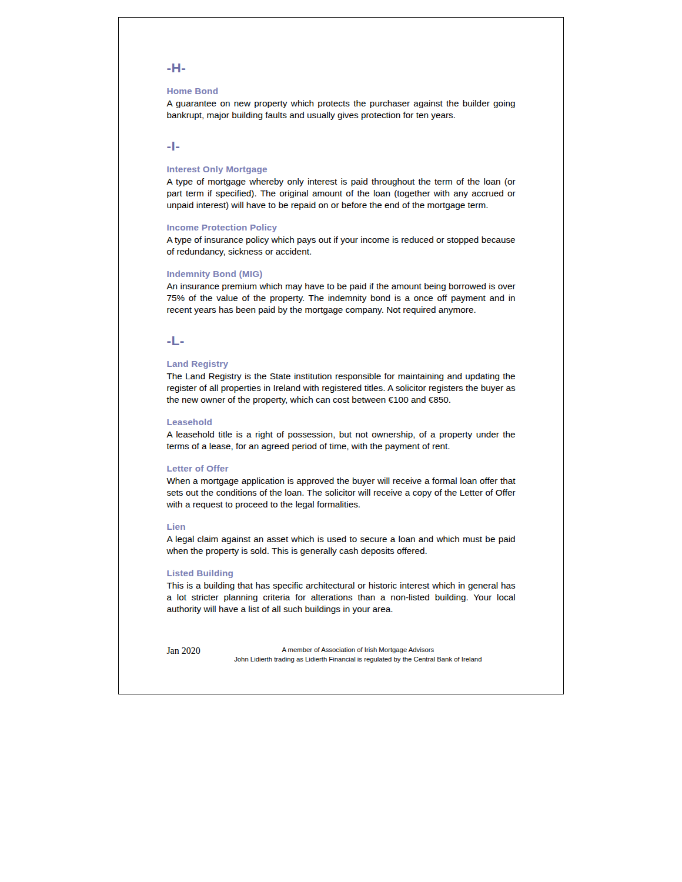-H-
Home Bond
A guarantee on new property which protects the purchaser against the builder going bankrupt, major building faults and usually gives protection for ten years.
-I-
Interest Only Mortgage
A type of mortgage whereby only interest is paid throughout the term of the loan (or part term if specified). The original amount of the loan (together with any accrued or unpaid interest) will have to be repaid on or before the end of the mortgage term.
Income Protection Policy
A type of insurance policy which pays out if your income is reduced or stopped because of redundancy, sickness or accident.
Indemnity Bond (MIG)
An insurance premium which may have to be paid if the amount being borrowed is over 75% of the value of the property. The indemnity bond is a once off payment and in recent years has been paid by the mortgage company. Not required anymore.
-L-
Land Registry
The Land Registry is the State institution responsible for maintaining and updating the register of all properties in Ireland with registered titles. A solicitor registers the buyer as the new owner of the property, which can cost between €100 and €850.
Leasehold
A leasehold title is a right of possession, but not ownership, of a property under the terms of a lease, for an agreed period of time, with the payment of rent.
Letter of Offer
When a mortgage application is approved the buyer will receive a formal loan offer that sets out the conditions of the loan. The solicitor will receive a copy of the Letter of Offer with a request to proceed to the legal formalities.
Lien
A legal claim against an asset which is used to secure a loan and which must be paid when the property is sold. This is generally cash deposits offered.
Listed Building
This is a building that has specific architectural or historic interest which in general has a lot stricter planning criteria for alterations than a non-listed building. Your local authority will have a list of all such buildings in your area.
Jan 2020
A member of Association of Irish Mortgage Advisors
John Lidierth trading as Lidierth Financial is regulated by the Central Bank of Ireland